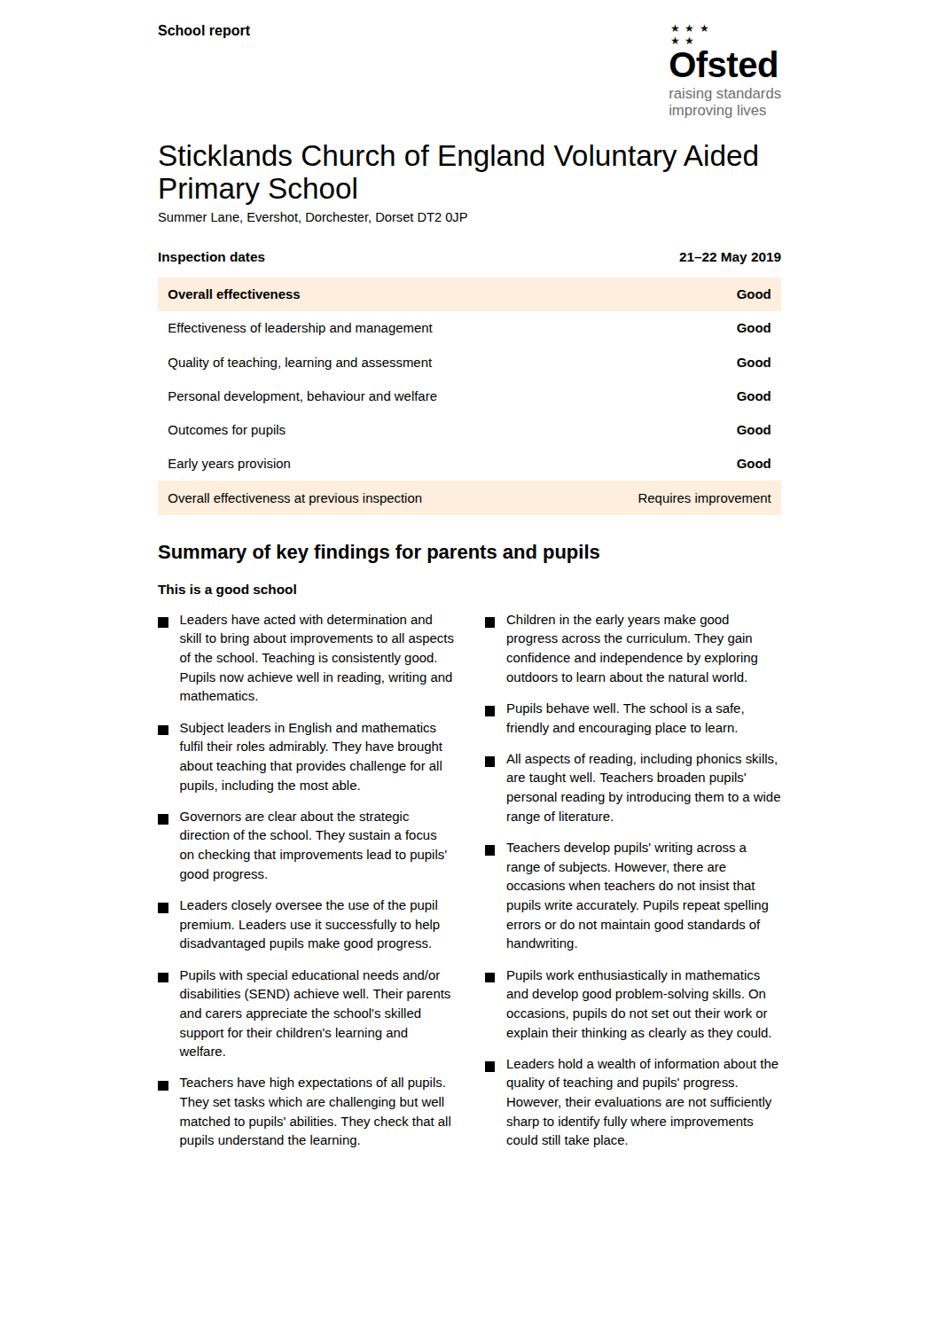School report
★ ★ ★
★ ★
Ofsted
raising standards
improving lives
Sticklands Church of England Voluntary Aided Primary School
Summer Lane, Evershot, Dorchester, Dorset DT2 0JP
Inspection dates 21–22 May 2019
| Overall effectiveness | Good |
| Effectiveness of leadership and management | Good |
| Quality of teaching, learning and assessment | Good |
| Personal development, behaviour and welfare | Good |
| Outcomes for pupils | Good |
| Early years provision | Good |
| Overall effectiveness at previous inspection | Requires improvement |
Summary of key findings for parents and pupils
This is a good school
Leaders have acted with determination and skill to bring about improvements to all aspects of the school. Teaching is consistently good. Pupils now achieve well in reading, writing and mathematics.
Subject leaders in English and mathematics fulfil their roles admirably. They have brought about teaching that provides challenge for all pupils, including the most able.
Governors are clear about the strategic direction of the school. They sustain a focus on checking that improvements lead to pupils' good progress.
Leaders closely oversee the use of the pupil premium. Leaders use it successfully to help disadvantaged pupils make good progress.
Pupils with special educational needs and/or disabilities (SEND) achieve well. Their parents and carers appreciate the school's skilled support for their children's learning and welfare.
Teachers have high expectations of all pupils. They set tasks which are challenging but well matched to pupils' abilities. They check that all pupils understand the learning.
Children in the early years make good progress across the curriculum. They gain confidence and independence by exploring outdoors to learn about the natural world.
Pupils behave well. The school is a safe, friendly and encouraging place to learn.
All aspects of reading, including phonics skills, are taught well. Teachers broaden pupils' personal reading by introducing them to a wide range of literature.
Teachers develop pupils' writing across a range of subjects. However, there are occasions when teachers do not insist that pupils write accurately. Pupils repeat spelling errors or do not maintain good standards of handwriting.
Pupils work enthusiastically in mathematics and develop good problem-solving skills. On occasions, pupils do not set out their work or explain their thinking as clearly as they could.
Leaders hold a wealth of information about the quality of teaching and pupils' progress. However, their evaluations are not sufficiently sharp to identify fully where improvements could still take place.